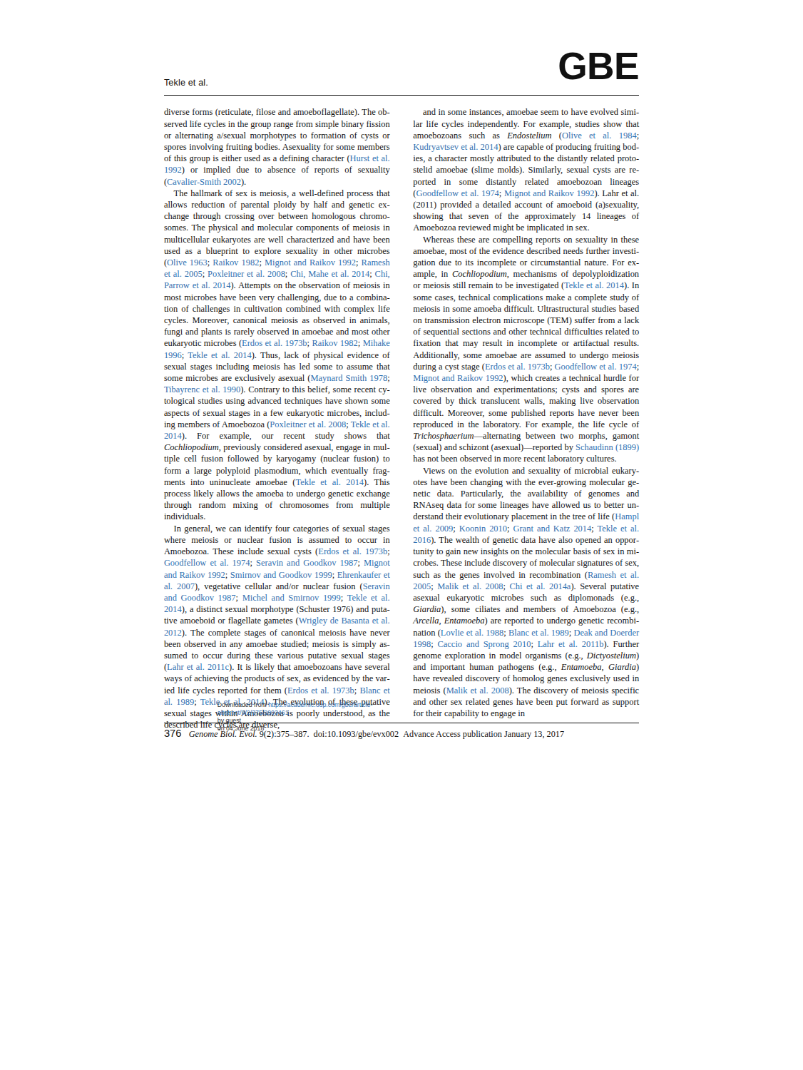Tekle et al.
GBE
diverse forms (reticulate, filose and amoeboflagellate). The observed life cycles in the group range from simple binary fission or alternating a/sexual morphotypes to formation of cysts or spores involving fruiting bodies. Asexuality for some members of this group is either used as a defining character (Hurst et al. 1992) or implied due to absence of reports of sexuality (Cavalier-Smith 2002).
The hallmark of sex is meiosis, a well-defined process that allows reduction of parental ploidy by half and genetic exchange through crossing over between homologous chromosomes. The physical and molecular components of meiosis in multicellular eukaryotes are well characterized and have been used as a blueprint to explore sexuality in other microbes (Olive 1963; Raikov 1982; Mignot and Raikov 1992; Ramesh et al. 2005; Poxleitner et al. 2008; Chi, Mahe et al. 2014; Chi, Parrow et al. 2014). Attempts on the observation of meiosis in most microbes have been very challenging, due to a combination of challenges in cultivation combined with complex life cycles. Moreover, canonical meiosis as observed in animals, fungi and plants is rarely observed in amoebae and most other eukaryotic microbes (Erdos et al. 1973b; Raikov 1982; Mihake 1996; Tekle et al. 2014). Thus, lack of physical evidence of sexual stages including meiosis has led some to assume that some microbes are exclusively asexual (Maynard Smith 1978; Tibayrenc et al. 1990). Contrary to this belief, some recent cytological studies using advanced techniques have shown some aspects of sexual stages in a few eukaryotic microbes, including members of Amoebozoa (Poxleitner et al. 2008; Tekle et al. 2014). For example, our recent study shows that Cochliopodium, previously considered asexual, engage in multiple cell fusion followed by karyogamy (nuclear fusion) to form a large polyploid plasmodium, which eventually fragments into uninucleate amoebae (Tekle et al. 2014). This process likely allows the amoeba to undergo genetic exchange through random mixing of chromosomes from multiple individuals.
In general, we can identify four categories of sexual stages where meiosis or nuclear fusion is assumed to occur in Amoebozoa. These include sexual cysts (Erdos et al. 1973b; Goodfellow et al. 1974; Seravin and Goodkov 1987; Mignot and Raikov 1992; Smirnov and Goodkov 1999; Ehrenkaufer et al. 2007), vegetative cellular and/or nuclear fusion (Seravin and Goodkov 1987; Michel and Smirnov 1999; Tekle et al. 2014), a distinct sexual morphotype (Schuster 1976) and putative amoeboid or flagellate gametes (Wrigley de Basanta et al. 2012). The complete stages of canonical meiosis have never been observed in any amoebae studied; meiosis is simply assumed to occur during these various putative sexual stages (Lahr et al. 2011c). It is likely that amoebozoans have several ways of achieving the products of sex, as evidenced by the varied life cycles reported for them (Erdos et al. 1973b; Blanc et al. 1989; Tekle et al. 2014). The evolution of these putative sexual stages within Amoebozoa is poorly understood, as the described life cycles are diverse,
and in some instances, amoebae seem to have evolved similar life cycles independently. For example, studies show that amoebozoans such as Endostelium (Olive et al. 1984; Kudryavtsev et al. 2014) are capable of producing fruiting bodies, a character mostly attributed to the distantly related protostelid amoebae (slime molds). Similarly, sexual cysts are reported in some distantly related amoebozoan lineages (Goodfellow et al. 1974; Mignot and Raikov 1992). Lahr et al. (2011) provided a detailed account of amoeboid (a)sexuality, showing that seven of the approximately 14 lineages of Amoebozoa reviewed might be implicated in sex.
Whereas these are compelling reports on sexuality in these amoebae, most of the evidence described needs further investigation due to its incomplete or circumstantial nature. For example, in Cochliopodium, mechanisms of depolyploidization or meiosis still remain to be investigated (Tekle et al. 2014). In some cases, technical complications make a complete study of meiosis in some amoeba difficult. Ultrastructural studies based on transmission electron microscope (TEM) suffer from a lack of sequential sections and other technical difficulties related to fixation that may result in incomplete or artifactual results. Additionally, some amoebae are assumed to undergo meiosis during a cyst stage (Erdos et al. 1973b; Goodfellow et al. 1974; Mignot and Raikov 1992), which creates a technical hurdle for live observation and experimentations; cysts and spores are covered by thick translucent walls, making live observation difficult. Moreover, some published reports have never been reproduced in the laboratory. For example, the life cycle of Trichosphaerium—alternating between two morphs, gamont (sexual) and schizont (asexual)—reported by Schaudinn (1899) has not been observed in more recent laboratory cultures.
Views on the evolution and sexuality of microbial eukaryotes have been changing with the ever-growing molecular genetic data. Particularly, the availability of genomes and RNAseq data for some lineages have allowed us to better understand their evolutionary placement in the tree of life (Hampl et al. 2009; Koonin 2010; Grant and Katz 2014; Tekle et al. 2016). The wealth of genetic data have also opened an opportunity to gain new insights on the molecular basis of sex in microbes. These include discovery of molecular signatures of sex, such as the genes involved in recombination (Ramesh et al. 2005; Malik et al. 2008; Chi et al. 2014a). Several putative asexual eukaryotic microbes such as diplomonads (e.g., Giardia), some ciliates and members of Amoebozoa (e.g., Arcella, Entamoeba) are reported to undergo genetic recombination (Lovlie et al. 1988; Blanc et al. 1989; Deak and Doerder 1998; Caccio and Sprong 2010; Lahr et al. 2011b). Further genome exploration in model organisms (e.g., Dictyostelium) and important human pathogens (e.g., Entamoeba, Giardia) have revealed discovery of homolog genes exclusively used in meiosis (Malik et al. 2008). The discovery of meiosis specific and other sex related genes have been put forward as support for their capability to engage in
376 Genome Biol. Evol. 9(2):375–387. doi:10.1093/gbe/evx002 Advance Access publication January 13, 2017
Downloaded from https://academic.oup.com/gbe/article-abstract/9/2/375/2903461
by guest
on 04 June 2018